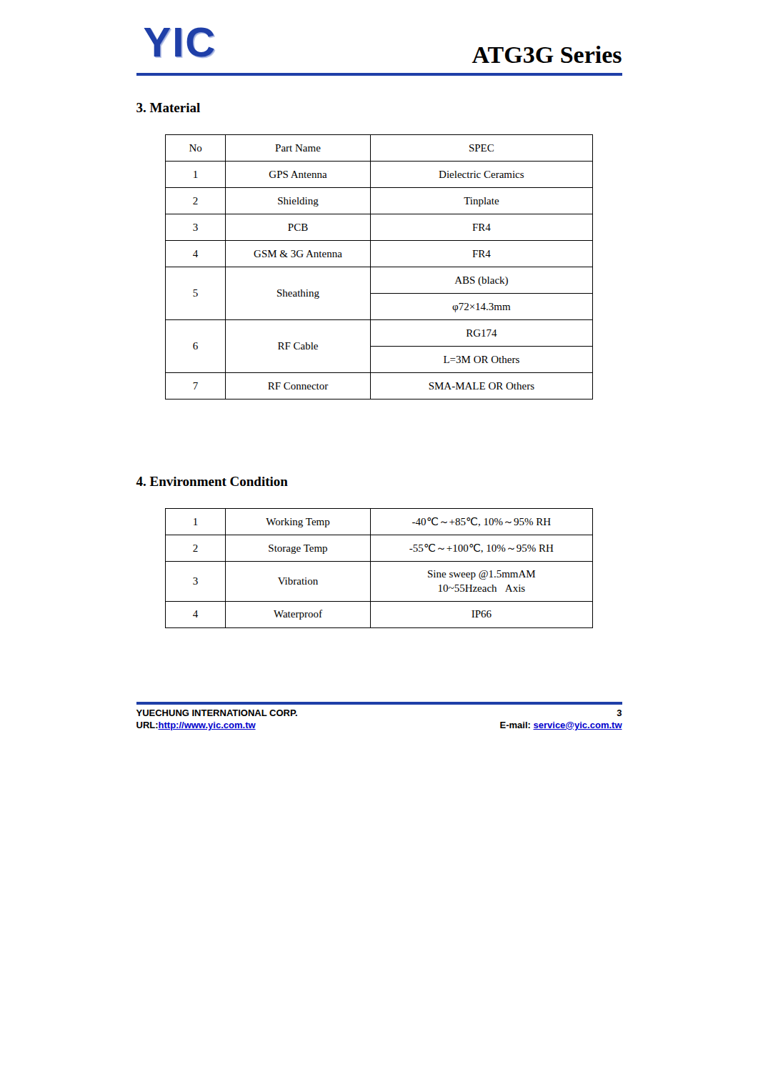YIC
ATG3G Series
3. Material
| No | Part Name | SPEC |
| 1 | GPS Antenna | Dielectric Ceramics |
| 2 | Shielding | Tinplate |
| 3 | PCB | FR4 |
| 4 | GSM & 3G Antenna | FR4 |
| 5 | Sheathing | ABS (black) |
| φ72×14.3mm |
| 6 | RF Cable | RG174 |
| L=3M OR Others |
| 7 | RF Connector | SMA-MALE OR Others |
4. Environment Condition
| 1 | Working Temp | -40℃～+85℃, 10%～95% RH |
| 2 | Storage Temp | -55℃～+100℃, 10%～95% RH |
| 3 | Vibration | Sine sweep @1.5mmAM 10~55Hzeach Axis |
| 4 | Waterproof | IP66 |
YUECHUNG INTERNATIONAL CORP. 3
URL:http://www.yic.com.tw E-mail: service@yic.com.tw